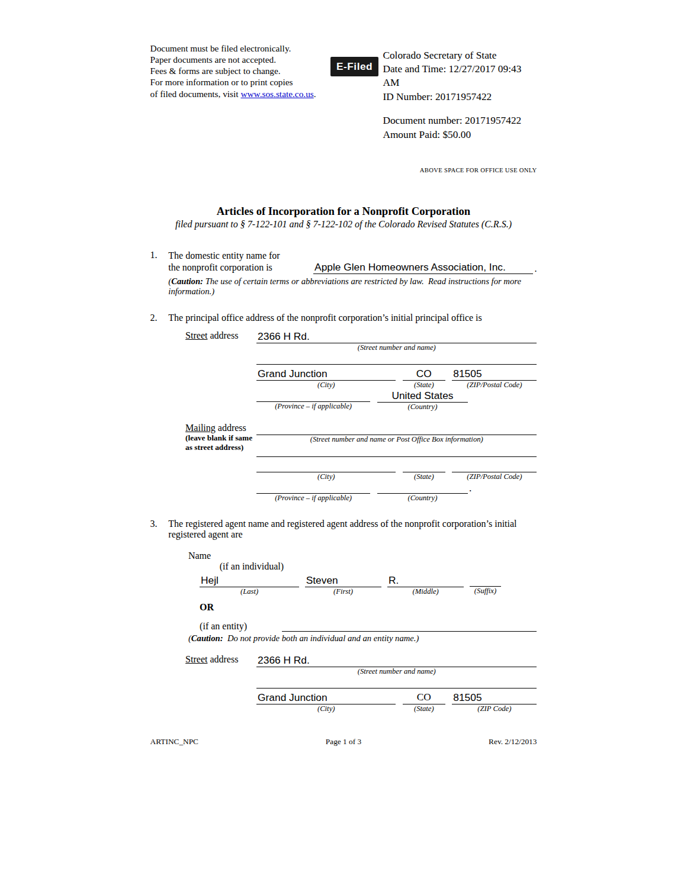Document must be filed electronically.
Paper documents are not accepted.
Fees & forms are subject to change.
For more information or to print copies
of filed documents, visit www.sos.state.co.us.
E-Filed
Colorado Secretary of State
Date and Time: 12/27/2017 09:43 AM
ID Number: 20171957422
Document number: 20171957422
Amount Paid: $50.00
ABOVE SPACE FOR OFFICE USE ONLY
Articles of Incorporation for a Nonprofit Corporation
filed pursuant to § 7-122-101 and § 7-122-102 of the Colorado Revised Statutes (C.R.S.)
The domestic entity name for
the nonprofit corporation is
Apple Glen Homeowners Association, Inc.
.
(Caution: The use of certain terms or abbreviations are restricted by law. Read instructions for more information.)
The principal office address of the nonprofit corporation’s initial principal office is
Street address
2366 H Rd.
(Street number and name)
Grand Junction
(City)
CO
(State)
81505
(ZIP/Postal Code)
(Province – if applicable)
United States
(Country)
Mailing address (leave blank if same as street address)
(Street number and name or Post Office Box information)
(City)
(State)
(ZIP/Postal Code)
(Province – if applicable)
.
(Country)
The registered agent name and registered agent address of the nonprofit corporation’s initial registered agent are
Name
(if an individual)
Hejl
(Last)
Steven
(First)
R.
(Middle)
(Suffix)
OR
(if an entity)
(Caution: Do not provide both an individual and an entity name.)
Street address
2366 H Rd.
(Street number and name)
Grand Junction
(City)
CO
(State)
81505
(ZIP Code)
ARTINC_NPC
Page 1 of 3
Rev. 2/12/2013